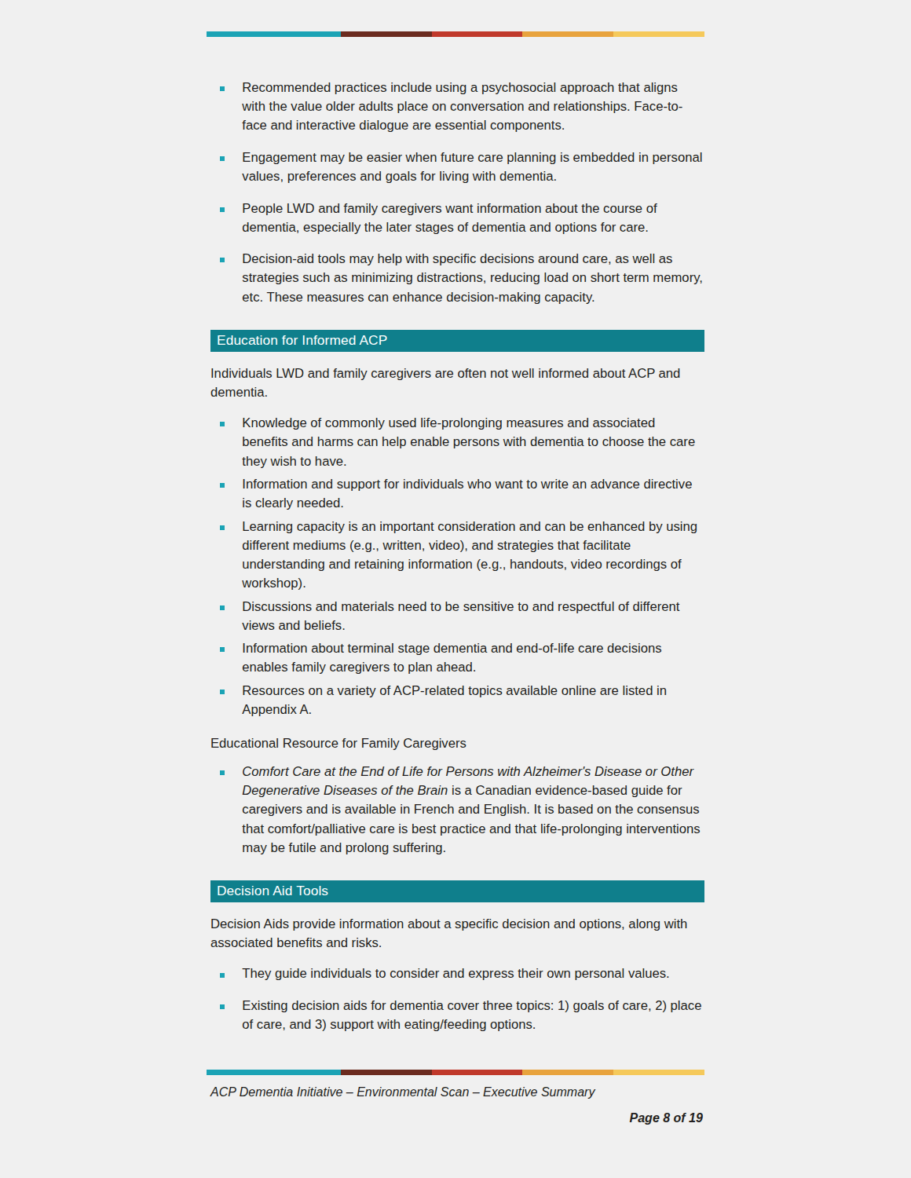Recommended practices include using a psychosocial approach that aligns with the value older adults place on conversation and relationships. Face-to-face and interactive dialogue are essential components.
Engagement may be easier when future care planning is embedded in personal values, preferences and goals for living with dementia.
People LWD and family caregivers want information about the course of dementia, especially the later stages of dementia and options for care.
Decision-aid tools may help with specific decisions around care, as well as strategies such as minimizing distractions, reducing load on short term memory, etc. These measures can enhance decision-making capacity.
Education for Informed ACP
Individuals LWD and family caregivers are often not well informed about ACP and dementia.
Knowledge of commonly used life-prolonging measures and associated benefits and harms can help enable persons with dementia to choose the care they wish to have.
Information and support for individuals who want to write an advance directive is clearly needed.
Learning capacity is an important consideration and can be enhanced by using different mediums (e.g., written, video), and strategies that facilitate understanding and retaining information (e.g., handouts, video recordings of workshop).
Discussions and materials need to be sensitive to and respectful of different views and beliefs.
Information about terminal stage dementia and end-of-life care decisions enables family caregivers to plan ahead.
Resources on a variety of ACP-related topics available online are listed in Appendix A.
Educational Resource for Family Caregivers
Comfort Care at the End of Life for Persons with Alzheimer's Disease or Other Degenerative Diseases of the Brain is a Canadian evidence-based guide for caregivers and is available in French and English. It is based on the consensus that comfort/palliative care is best practice and that life-prolonging interventions may be futile and prolong suffering.
Decision Aid Tools
Decision Aids provide information about a specific decision and options, along with associated benefits and risks.
They guide individuals to consider and express their own personal values.
Existing decision aids for dementia cover three topics: 1) goals of care, 2) place of care, and 3) support with eating/feeding options.
ACP Dementia Initiative – Environmental Scan – Executive Summary
Page 8 of 19